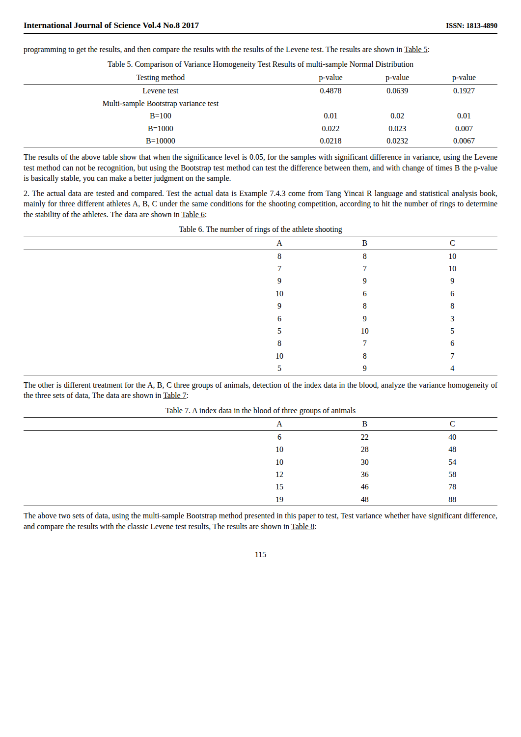International Journal of Science Vol.4 No.8 2017 ISSN: 1813-4890
programming to get the results, and then compare the results with the results of the Levene test. The results are shown in Table 5:
Table 5. Comparison of Variance Homogeneity Test Results of multi-sample Normal Distribution
| Testing method | p-value | p-value | p-value |
| --- | --- | --- | --- |
| Levene test | 0.4878 | 0.0639 | 0.1927 |
| Multi-sample Bootstrap variance test | | | |
| B=100 | 0.01 | 0.02 | 0.01 |
| B=1000 | 0.022 | 0.023 | 0.007 |
| B=10000 | 0.0218 | 0.0232 | 0.0067 |
The results of the above table show that when the significance level is 0.05, for the samples with significant difference in variance, using the Levene test method can not be recognition, but using the Bootstrap test method can test the difference between them, and with change of times B the p-value is basically stable, you can make a better judgment on the sample.
2. The actual data are tested and compared. Test the actual data is Example 7.4.3 come from Tang Yincai R language and statistical analysis book, mainly for three different athletes A, B, C under the same conditions for the shooting competition, according to hit the number of rings to determine the stability of the athletes. The data are shown in Table 6:
Table 6. The number of rings of the athlete shooting
| | A | B | C |
| --- | --- | --- | --- |
| | 8 | 8 | 10 |
| | 7 | 7 | 10 |
| | 9 | 9 | 9 |
| | 10 | 6 | 6 |
| | 9 | 8 | 8 |
| | 6 | 9 | 3 |
| | 5 | 10 | 5 |
| | 8 | 7 | 6 |
| | 10 | 8 | 7 |
| | 5 | 9 | 4 |
The other is different treatment for the A, B, C three groups of animals, detection of the index data in the blood, analyze the variance homogeneity of the three sets of data, The data are shown in Table 7:
Table 7. A index data in the blood of three groups of animals
| | A | B | C |
| --- | --- | --- | --- |
| | 6 | 22 | 40 |
| | 10 | 28 | 48 |
| | 10 | 30 | 54 |
| | 12 | 36 | 58 |
| | 15 | 46 | 78 |
| | 19 | 48 | 88 |
The above two sets of data, using the multi-sample Bootstrap method presented in this paper to test, Test variance whether have significant difference, and compare the results with the classic Levene test results, The results are shown in Table 8:
115